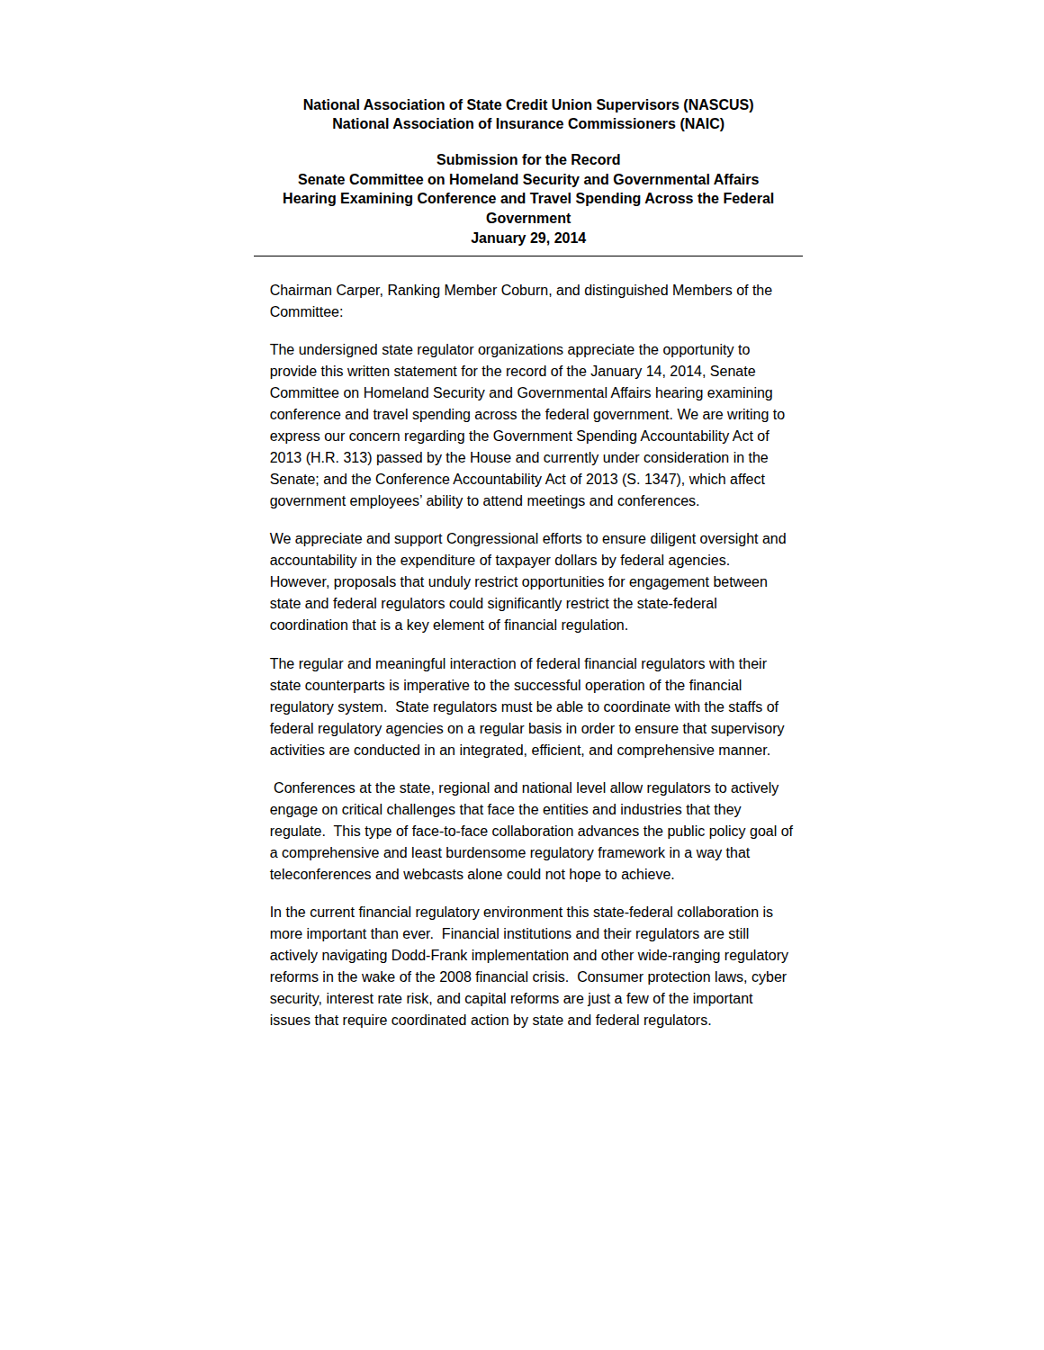National Association of State Credit Union Supervisors (NASCUS)
National Association of Insurance Commissioners (NAIC)
Submission for the Record
Senate Committee on Homeland Security and Governmental Affairs
Hearing Examining Conference and Travel Spending Across the Federal Government
January 29, 2014
Chairman Carper, Ranking Member Coburn, and distinguished Members of the Committee:
The undersigned state regulator organizations appreciate the opportunity to provide this written statement for the record of the January 14, 2014, Senate Committee on Homeland Security and Governmental Affairs hearing examining conference and travel spending across the federal government. We are writing to express our concern regarding the Government Spending Accountability Act of 2013 (H.R. 313) passed by the House and currently under consideration in the Senate; and the Conference Accountability Act of 2013 (S. 1347), which affect government employees’ ability to attend meetings and conferences.
We appreciate and support Congressional efforts to ensure diligent oversight and accountability in the expenditure of taxpayer dollars by federal agencies. However, proposals that unduly restrict opportunities for engagement between state and federal regulators could significantly restrict the state-federal coordination that is a key element of financial regulation.
The regular and meaningful interaction of federal financial regulators with their state counterparts is imperative to the successful operation of the financial regulatory system. State regulators must be able to coordinate with the staffs of federal regulatory agencies on a regular basis in order to ensure that supervisory activities are conducted in an integrated, efficient, and comprehensive manner.
Conferences at the state, regional and national level allow regulators to actively engage on critical challenges that face the entities and industries that they regulate. This type of face-to-face collaboration advances the public policy goal of a comprehensive and least burdensome regulatory framework in a way that teleconferences and webcasts alone could not hope to achieve.
In the current financial regulatory environment this state-federal collaboration is more important than ever. Financial institutions and their regulators are still actively navigating Dodd-Frank implementation and other wide-ranging regulatory reforms in the wake of the 2008 financial crisis. Consumer protection laws, cyber security, interest rate risk, and capital reforms are just a few of the important issues that require coordinated action by state and federal regulators.